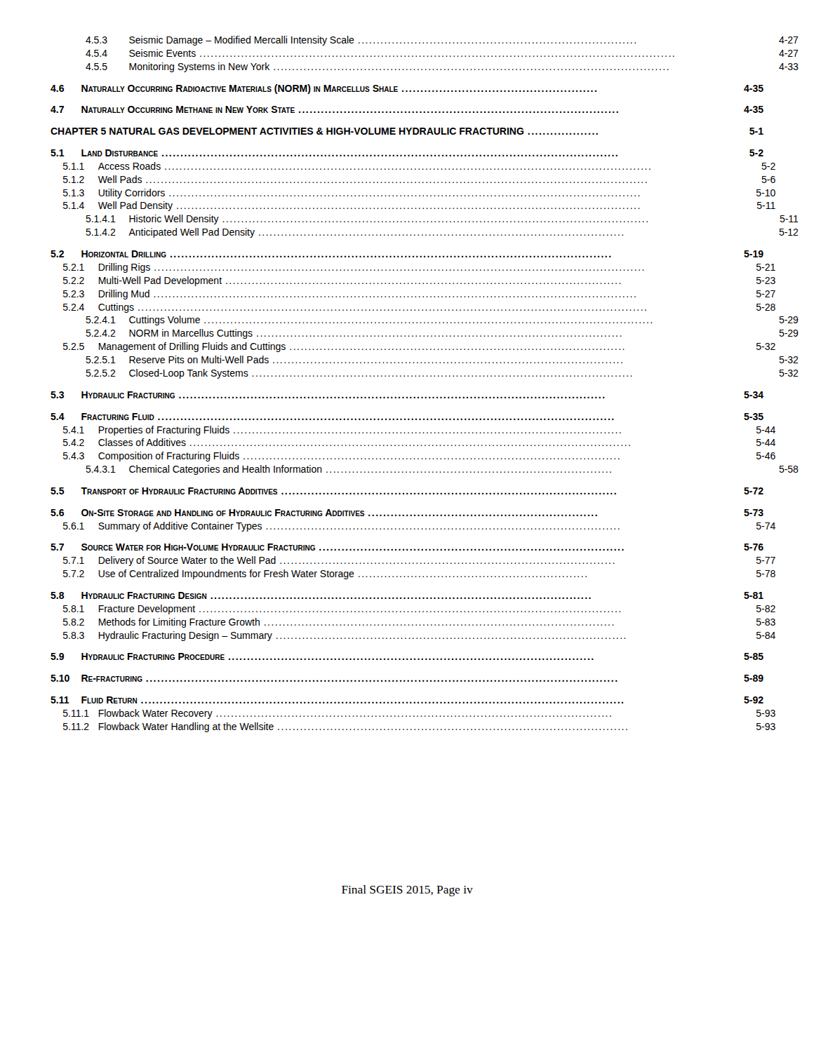4.5.3 Seismic Damage – Modified Mercalli Intensity Scale .......................................................................... 4-27
4.5.4 Seismic Events .............................................................................................................................. 4-27
4.5.5 Monitoring Systems in New York ......................................................................................................... 4-33
4.6 Naturally Occurring Radioactive Materials (NORM) in Marcellus Shale .................................................... 4-35
4.7 Naturally Occurring Methane in New York State ..................................................................................... 4-35
Chapter 5 Natural Gas Development Activities & High-Volume Hydraulic Fracturing ................... 5-1
5.1 Land Disturbance ......................................................................................................................... 5-2
5.1.1 Access Roads ................................................................................................................................. 5-2
5.1.2 Well Pads ..................................................................................................................................... 5-6
5.1.3 Utility Corridors ............................................................................................................................. 5-10
5.1.4 Well Pad Density ........................................................................................................................... 5-11
5.1.4.1 Historic Well Density ................................................................................................................. 5-11
5.1.4.2 Anticipated Well Pad Density ................................................................................................. 5-12
5.2 Horizontal Drilling ..................................................................................................................... 5-19
5.2.1 Drilling Rigs .................................................................................................................................. 5-21
5.2.2 Multi-Well Pad Development ......................................................................................................... 5-23
5.2.3 Drilling Mud ................................................................................................................................ 5-27
5.2.4 Cuttings ....................................................................................................................................... 5-28
5.2.4.1 Cuttings Volume ....................................................................................................................... 5-29
5.2.4.2 NORM in Marcellus Cuttings ................................................................................................. 5-29
5.2.5 Management of Drilling Fluids and Cuttings ......................................................................................... 5-32
5.2.5.1 Reserve Pits on Multi-Well Pads ............................................................................................. 5-32
5.2.5.2 Closed-Loop Tank Systems ..................................................................................................... 5-32
5.3 Hydraulic Fracturing ................................................................................................................. 5-34
5.4 Fracturing Fluid ......................................................................................................................... 5-35
5.4.1 Properties of Fracturing Fluids ....................................................................................................... 5-44
5.4.2 Classes of Additives ..................................................................................................................... 5-44
5.4.3 Composition of Fracturing Fluids .................................................................................................... 5-46
5.4.3.1 Chemical Categories and Health Information ............................................................................ 5-58
5.5 Transport of Hydraulic Fracturing Additives ......................................................................................... 5-72
5.6 On-Site Storage and Handling of Hydraulic Fracturing Additives ............................................................. 5-73
5.6.1 Summary of Additive Container Types .............................................................................................. 5-74
5.7 Source Water for High-Volume Hydraulic Fracturing ................................................................................. 5-76
5.7.1 Delivery of Source Water to the Well Pad ......................................................................................... 5-77
5.7.2 Use of Centralized Impoundments for Fresh Water Storage ............................................................. 5-78
5.8 Hydraulic Fracturing Design ..................................................................................................... 5-81
5.8.1 Fracture Development ................................................................................................................ 5-82
5.8.2 Methods for Limiting Fracture Growth ............................................................................................. 5-83
5.8.3 Hydraulic Fracturing Design – Summary ............................................................................................. 5-84
5.9 Hydraulic Fracturing Procedure ................................................................................................. 5-85
5.10 Re-fracturing ............................................................................................................................. 5-89
5.11 Fluid Return ................................................................................................................................ 5-92
5.11.1 Flowback Water Recovery ......................................................................................................... 5-93
5.11.2 Flowback Water Handling at the Wellsite ............................................................................................. 5-93
Final SGEIS 2015, Page iv